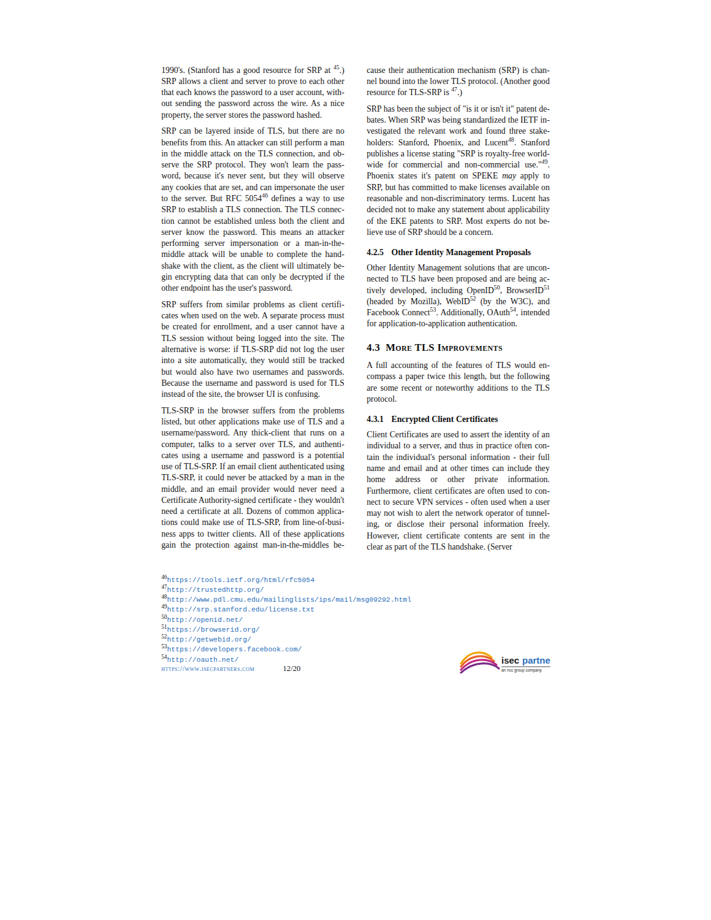1990's. (Stanford has a good resource for SRP at 45.) SRP allows a client and server to prove to each other that each knows the password to a user account, without sending the password across the wire. As a nice property, the server stores the password hashed.
SRP can be layered inside of TLS, but there are no benefits from this. An attacker can still perform a man in the middle attack on the TLS connection, and observe the SRP protocol. They won't learn the password, because it's never sent, but they will observe any cookies that are set, and can impersonate the user to the server. But RFC 505446 defines a way to use SRP to establish a TLS connection. The TLS connection cannot be established unless both the client and server know the password. This means an attacker performing server impersonation or a man-in-the-middle attack will be unable to complete the handshake with the client, as the client will ultimately begin encrypting data that can only be decrypted if the other endpoint has the user's password.
SRP suffers from similar problems as client certificates when used on the web. A separate process must be created for enrollment, and a user cannot have a TLS session without being logged into the site. The alternative is worse: if TLS-SRP did not log the user into a site automatically, they would still be tracked but would also have two usernames and passwords. Because the username and password is used for TLS instead of the site, the browser UI is confusing.
TLS-SRP in the browser suffers from the problems listed, but other applications make use of TLS and a username/password. Any thick-client that runs on a computer, talks to a server over TLS, and authenticates using a username and password is a potential use of TLS-SRP. If an email client authenticated using TLS-SRP, it could never be attacked by a man in the middle, and an email provider would never need a Certificate Authority-signed certificate - they wouldn't need a certificate at all. Dozens of common applications could make use of TLS-SRP, from line-of-business apps to twitter clients. All of these applications gain the protection against man-in-the-middles because their authentication mechanism (SRP) is channel bound into the lower TLS protocol. (Another good resource for TLS-SRP is 47.)
SRP has been the subject of "is it or isn't it" patent debates. When SRP was being standardized the IETF investigated the relevant work and found three stakeholders: Stanford, Phoenix, and Lucent48. Stanford publishes a license stating "SRP is royalty-free worldwide for commercial and non-commercial use."49. Phoenix states it's patent on SPEKE may apply to SRP, but has committed to make licenses available on reasonable and non-discriminatory terms. Lucent has decided not to make any statement about applicability of the EKE patents to SRP. Most experts do not believe use of SRP should be a concern.
4.2.5 Other Identity Management Proposals
Other Identity Management solutions that are unconnected to TLS have been proposed and are being actively developed, including OpenID50, BrowserID51 (headed by Mozilla), WebID52 (by the W3C), and Facebook Connect53. Additionally, OAuth54, intended for application-to-application authentication.
4.3 More TLS Improvements
A full accounting of the features of TLS would encompass a paper twice this length, but the following are some recent or noteworthy additions to the TLS protocol.
4.3.1 Encrypted Client Certificates
Client Certificates are used to assert the identity of an individual to a server, and thus in practice often contain the individual's personal information - their full name and email and at other times can include they home address or other private information. Furthermore, client certificates are often used to connect to secure VPN services - often used when a user may not wish to alert the network operator of tunneling, or disclose their personal information freely. However, client certificate contents are sent in the clear as part of the TLS handshake. (Server
46https://tools.ietf.org/html/rfc5054
47http://trustedhttp.org/
48http://www.pdl.cmu.edu/mailinglists/ips/mail/msg09292.html
49http://srp.stanford.edu/license.txt
50http://openid.net/
51https://browserid.org/
52http://getwebid.org/
53https://developers.facebook.com/
54http://oauth.net/
https://www.isecpartners.com
12/20
isec partners an ncc group company